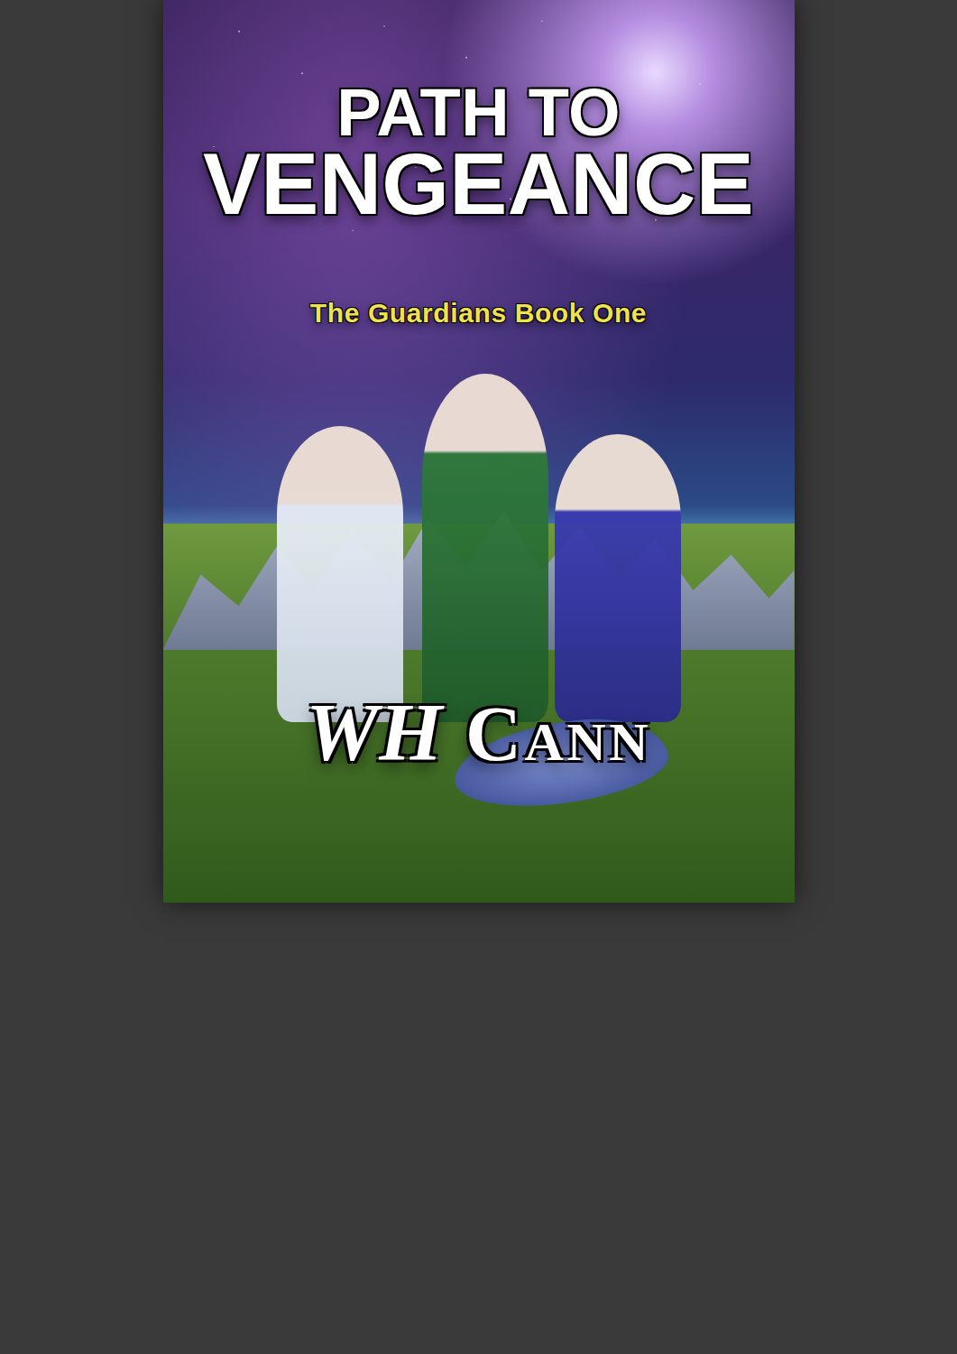PATH TO VENGEANCE
The Guardians Book One
WH Cann